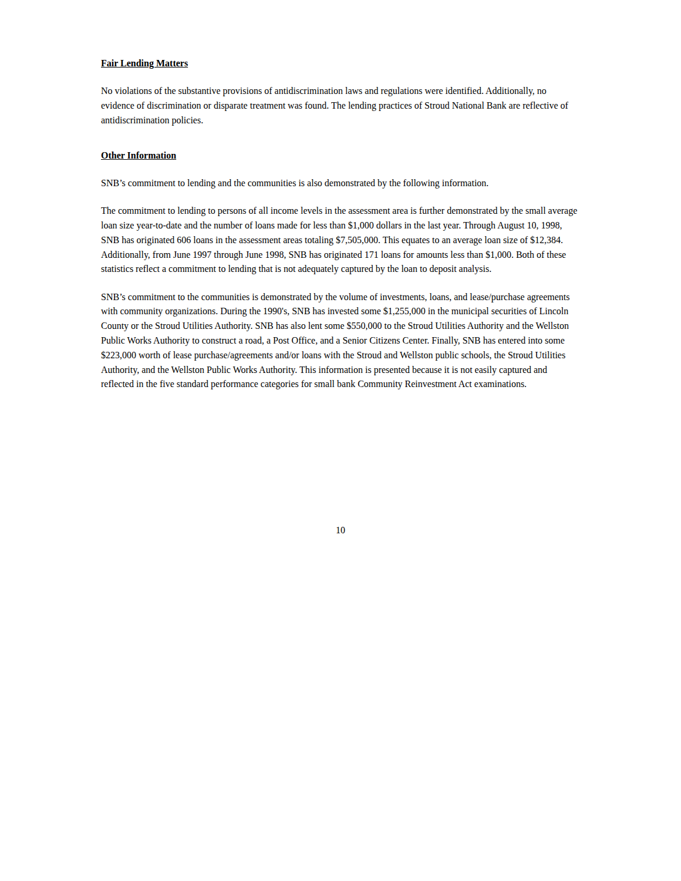Fair Lending Matters
No violations of the substantive provisions of antidiscrimination laws and regulations were identified. Additionally, no evidence of discrimination or disparate treatment was found. The lending practices of Stroud National Bank are reflective of antidiscrimination policies.
Other Information
SNB’s commitment to lending and the communities is also demonstrated by the following information.
The commitment to lending to persons of all income levels in the assessment area is further demonstrated by the small average loan size year-to-date and the number of loans made for less than $1,000 dollars in the last year. Through August 10, 1998, SNB has originated 606 loans in the assessment areas totaling $7,505,000. This equates to an average loan size of $12,384. Additionally, from June 1997 through June 1998, SNB has originated 171 loans for amounts less than $1,000. Both of these statistics reflect a commitment to lending that is not adequately captured by the loan to deposit analysis.
SNB’s commitment to the communities is demonstrated by the volume of investments, loans, and lease/purchase agreements with community organizations. During the 1990's, SNB has invested some $1,255,000 in the municipal securities of Lincoln County or the Stroud Utilities Authority. SNB has also lent some $550,000 to the Stroud Utilities Authority and the Wellston Public Works Authority to construct a road, a Post Office, and a Senior Citizens Center. Finally, SNB has entered into some $223,000 worth of lease purchase/agreements and/or loans with the Stroud and Wellston public schools, the Stroud Utilities Authority, and the Wellston Public Works Authority. This information is presented because it is not easily captured and reflected in the five standard performance categories for small bank Community Reinvestment Act examinations.
10